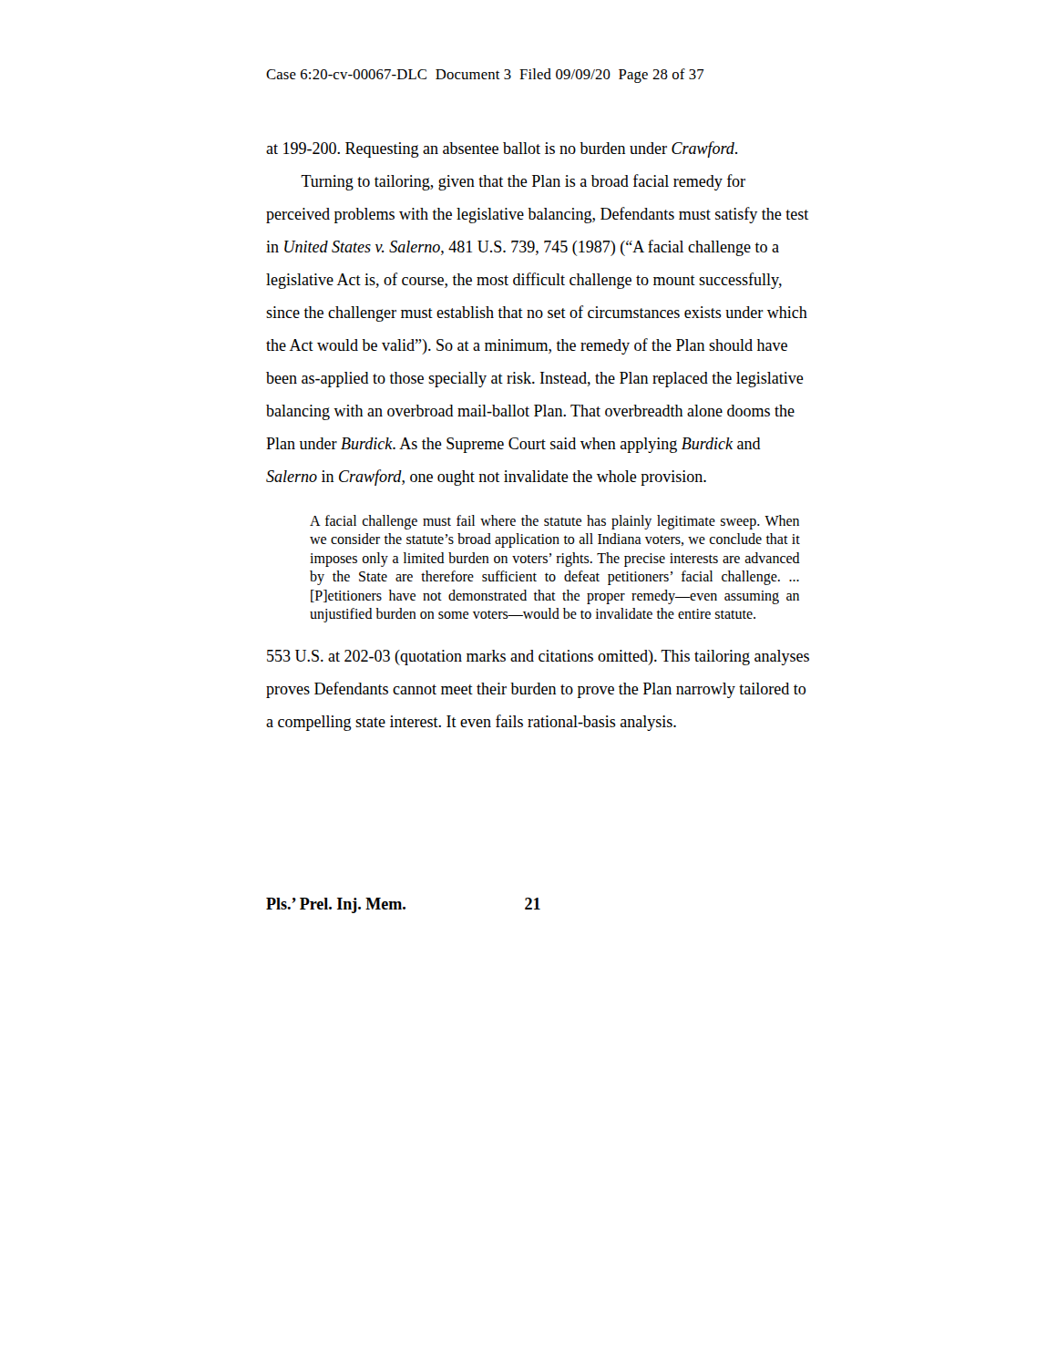Case 6:20-cv-00067-DLC Document 3 Filed 09/09/20 Page 28 of 37
at 199-200. Requesting an absentee ballot is no burden under Crawford.
Turning to tailoring, given that the Plan is a broad facial remedy for perceived problems with the legislative balancing, Defendants must satisfy the test in United States v. Salerno, 481 U.S. 739, 745 (1987) (“A facial challenge to a legislative Act is, of course, the most difficult challenge to mount successfully, since the challenger must establish that no set of circumstances exists under which the Act would be valid”). So at a minimum, the remedy of the Plan should have been as-applied to those specially at risk. Instead, the Plan replaced the legislative balancing with an overbroad mail-ballot Plan. That overbreadth alone dooms the Plan under Burdick. As the Supreme Court said when applying Burdick and Salerno in Crawford, one ought not invalidate the whole provision.
A facial challenge must fail where the statute has plainly legitimate sweep. When we consider the statute’s broad application to all Indiana voters, we conclude that it imposes only a limited burden on voters’ rights. The precise interests are advanced by the State are therefore sufficient to defeat petitioners’ facial challenge. ... [P]etitioners have not demonstrated that the proper remedy—even assuming an unjustified burden on some voters—would be to invalidate the entire statute.
553 U.S. at 202-03 (quotation marks and citations omitted). This tailoring analyses proves Defendants cannot meet their burden to prove the Plan narrowly tailored to a compelling state interest. It even fails rational-basis analysis.
Pls.’ Prel. Inj. Mem. 21